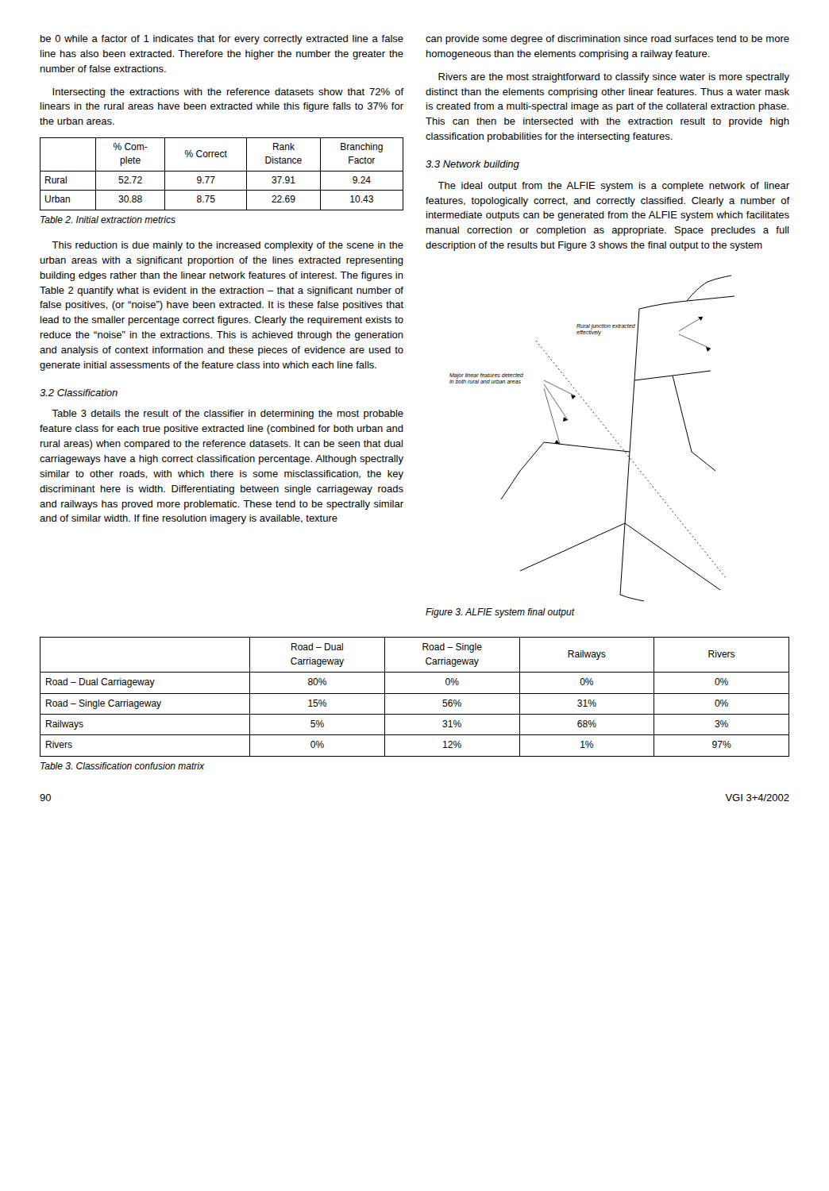be 0 while a factor of 1 indicates that for every correctly extracted line a false line has also been extracted. Therefore the higher the number the greater the number of false extractions.
Intersecting the extractions with the reference datasets show that 72% of linears in the rural areas have been extracted while this figure falls to 37% for the urban areas.
| | % Com- plete | % Correct | Rank Distance | Branching Factor |
| --- | --- | --- | --- | --- |
| Rural | 52.72 | 9.77 | 37.91 | 9.24 |
| Urban | 30.88 | 8.75 | 22.69 | 10.43 |
Table 2. Initial extraction metrics
This reduction is due mainly to the increased complexity of the scene in the urban areas with a significant proportion of the lines extracted representing building edges rather than the linear network features of interest. The figures in Table 2 quantify what is evident in the extraction – that a significant number of false positives, (or “noise”) have been extracted. It is these false positives that lead to the smaller percentage correct figures. Clearly the requirement exists to reduce the “noise” in the extractions. This is achieved through the generation and analysis of context information and these pieces of evidence are used to generate initial assessments of the feature class into which each line falls.
3.2 Classification
Table 3 details the result of the classifier in determining the most probable feature class for each true positive extracted line (combined for both urban and rural areas) when compared to the reference datasets. It can be seen that dual carriageways have a high correct classification percentage. Although spectrally similar to other roads, with which there is some misclassification, the key discriminant here is width. Differentiating between single carriageway roads and railways has proved more problematic. These tend to be spectrally similar and of similar width. If fine resolution imagery is available, texture
can provide some degree of discrimination since road surfaces tend to be more homogeneous than the elements comprising a railway feature.
Rivers are the most straightforward to classify since water is more spectrally distinct than the elements comprising other linear features. Thus a water mask is created from a multi-spectral image as part of the collateral extraction phase. This can then be intersected with the extraction result to provide high classification probabilities for the intersecting features.
3.3 Network building
The ideal output from the ALFIE system is a complete network of linear features, topologically correct, and correctly classified. Clearly a number of intermediate outputs can be generated from the ALFIE system which facilitates manual correction or completion as appropriate. Space precludes a full description of the results but Figure 3 shows the final output to the system
Rural junction extracted
effectively
Major linear features detected
in both rural and urban areas
Figure 3. ALFIE system final output
| | Road – Dual Carriageway | Road – Single Carriageway | Railways | Rivers |
| --- | --- | --- | --- | --- |
| Road – Dual Carriageway | 80% | 0% | 0% | 0% |
| Road – Single Carriageway | 15% | 56% | 31% | 0% |
| Railways | 5% | 31% | 68% | 3% |
| Rivers | 0% | 12% | 1% | 97% |
Table 3. Classification confusion matrix
90
VGI 3+4/2002